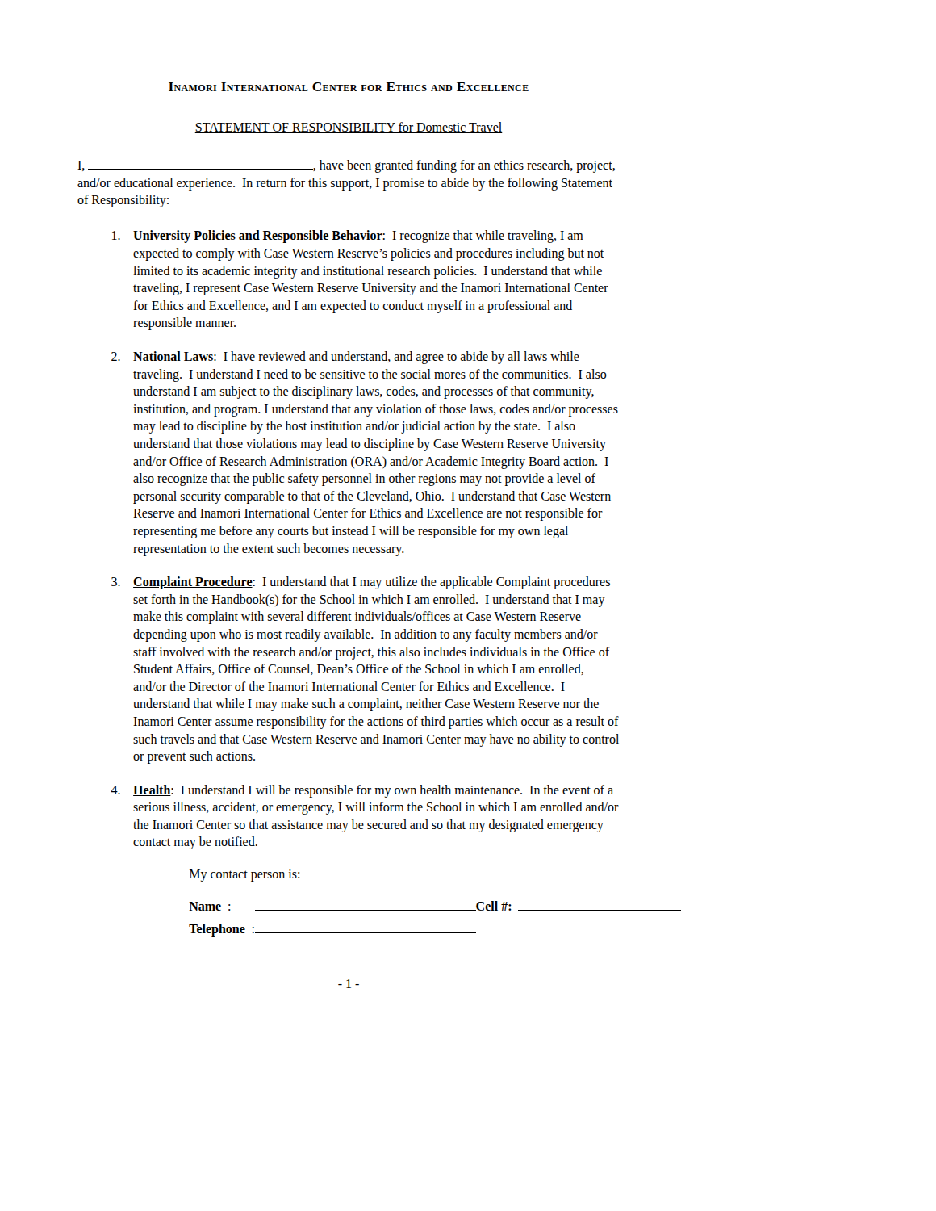Inamori International Center for Ethics and Excellence
STATEMENT OF RESPONSIBILITY for Domestic Travel
I, , have been granted funding for an ethics research, project, and/or educational experience. In return for this support, I promise to abide by the following Statement of Responsibility:
University Policies and Responsible Behavior: I recognize that while traveling, I am expected to comply with Case Western Reserve’s policies and procedures including but not limited to its academic integrity and institutional research policies. I understand that while traveling, I represent Case Western Reserve University and the Inamori International Center for Ethics and Excellence, and I am expected to conduct myself in a professional and responsible manner.
National Laws: I have reviewed and understand, and agree to abide by all laws while traveling. I understand I need to be sensitive to the social mores of the communities. I also understand I am subject to the disciplinary laws, codes, and processes of that community, institution, and program. I understand that any violation of those laws, codes and/or processes may lead to discipline by the host institution and/or judicial action by the state. I also understand that those violations may lead to discipline by Case Western Reserve University and/or Office of Research Administration (ORA) and/or Academic Integrity Board action. I also recognize that the public safety personnel in other regions may not provide a level of personal security comparable to that of the Cleveland, Ohio. I understand that Case Western Reserve and Inamori International Center for Ethics and Excellence are not responsible for representing me before any courts but instead I will be responsible for my own legal representation to the extent such becomes necessary.
Complaint Procedure: I understand that I may utilize the applicable Complaint procedures set forth in the Handbook(s) for the School in which I am enrolled. I understand that I may make this complaint with several different individuals/offices at Case Western Reserve depending upon who is most readily available. In addition to any faculty members and/or staff involved with the research and/or project, this also includes individuals in the Office of Student Affairs, Office of Counsel, Dean’s Office of the School in which I am enrolled, and/or the Director of the Inamori International Center for Ethics and Excellence. I understand that while I may make such a complaint, neither Case Western Reserve nor the Inamori Center assume responsibility for the actions of third parties which occur as a result of such travels and that Case Western Reserve and Inamori Center may have no ability to control or prevent such actions.
Health: I understand I will be responsible for my own health maintenance. In the event of a serious illness, accident, or emergency, I will inform the School in which I am enrolled and/or the Inamori Center so that assistance may be secured and so that my designated emergency contact may be notified.
My contact person is:
| Name : | | | Cell #: | |
| Telephone : | | | | |
- 1 -